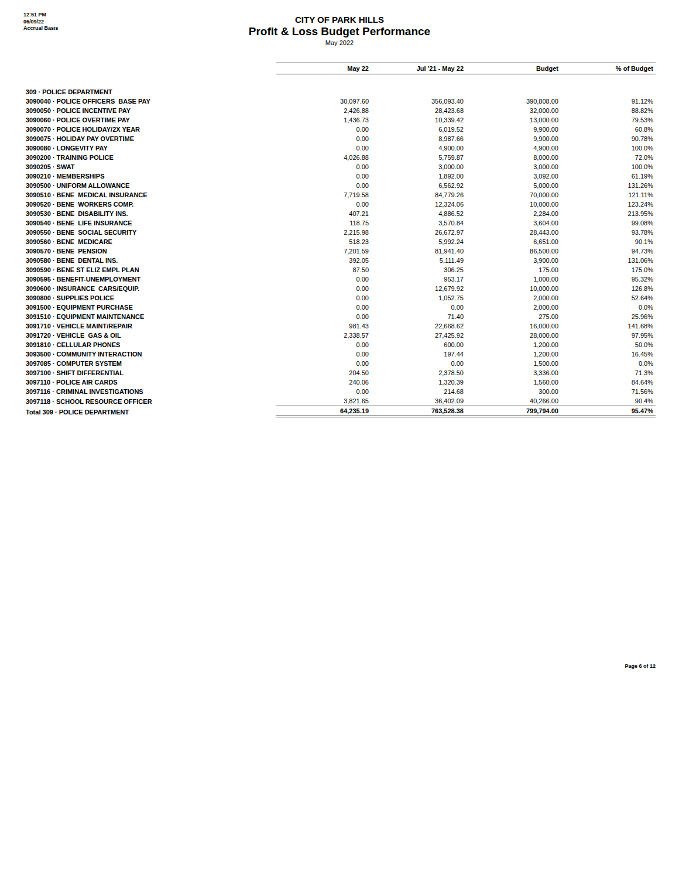12:51 PM
06/09/22
Accrual Basis
CITY OF PARK HILLS
Profit & Loss Budget Performance
May 2022
| | May 22 | Jul '21 - May 22 | Budget | % of Budget |
| --- | --- | --- | --- | --- |
| 309 · POLICE DEPARTMENT | | | | |
| 3090040 · POLICE OFFICERS BASE PAY | 30,097.60 | 356,093.40 | 390,808.00 | 91.12% |
| 3090050 · POLICE INCENTIVE PAY | 2,426.88 | 28,423.68 | 32,000.00 | 88.82% |
| 3090060 · POLICE OVERTIME PAY | 1,436.73 | 10,339.42 | 13,000.00 | 79.53% |
| 3090070 · POLICE HOLIDAY/2X YEAR | 0.00 | 6,019.52 | 9,900.00 | 60.8% |
| 3090075 · HOLIDAY PAY OVERTIME | 0.00 | 8,987.66 | 9,900.00 | 90.78% |
| 3090080 · LONGEVITY PAY | 0.00 | 4,900.00 | 4,900.00 | 100.0% |
| 3090200 · TRAINING POLICE | 4,026.88 | 5,759.87 | 8,000.00 | 72.0% |
| 3090205 · SWAT | 0.00 | 3,000.00 | 3,000.00 | 100.0% |
| 3090210 · MEMBERSHIPS | 0.00 | 1,892.00 | 3,092.00 | 61.19% |
| 3090500 · UNIFORM ALLOWANCE | 0.00 | 6,562.92 | 5,000.00 | 131.26% |
| 3090510 · BENE MEDICAL INSURANCE | 7,719.58 | 84,779.26 | 70,000.00 | 121.11% |
| 3090520 · BENE WORKERS COMP. | 0.00 | 12,324.06 | 10,000.00 | 123.24% |
| 3090530 · BENE DISABILITY INS. | 407.21 | 4,886.52 | 2,284.00 | 213.95% |
| 3090540 · BENE LIFE INSURANCE | 118.75 | 3,570.84 | 3,604.00 | 99.08% |
| 3090550 · BENE SOCIAL SECURITY | 2,215.98 | 26,672.97 | 28,443.00 | 93.78% |
| 3090560 · BENE MEDICARE | 518.23 | 5,992.24 | 6,651.00 | 90.1% |
| 3090570 · BENE PENSION | 7,201.59 | 81,941.40 | 86,500.00 | 94.73% |
| 3090580 · BENE DENTAL INS. | 392.05 | 5,111.49 | 3,900.00 | 131.06% |
| 3090590 · BENE ST ELIZ EMPL PLAN | 87.50 | 306.25 | 175.00 | 175.0% |
| 3090595 · BENEFIT-UNEMPLOYMENT | 0.00 | 953.17 | 1,000.00 | 95.32% |
| 3090600 · INSURANCE CARS/EQUIP. | 0.00 | 12,679.92 | 10,000.00 | 126.8% |
| 3090800 · SUPPLIES POLICE | 0.00 | 1,052.75 | 2,000.00 | 52.64% |
| 3091500 · EQUIPMENT PURCHASE | 0.00 | 0.00 | 2,000.00 | 0.0% |
| 3091510 · EQUIPMENT MAINTENANCE | 0.00 | 71.40 | 275.00 | 25.96% |
| 3091710 · VEHICLE MAINT/REPAIR | 981.43 | 22,668.62 | 16,000.00 | 141.68% |
| 3091720 · VEHICLE GAS & OIL | 2,338.57 | 27,425.92 | 28,000.00 | 97.95% |
| 3091810 · CELLULAR PHONES | 0.00 | 600.00 | 1,200.00 | 50.0% |
| 3093500 · COMMUNITY INTERACTION | 0.00 | 197.44 | 1,200.00 | 16.45% |
| 3097085 · COMPUTER SYSTEM | 0.00 | 0.00 | 1,500.00 | 0.0% |
| 3097100 · SHIFT DIFFERENTIAL | 204.50 | 2,378.50 | 3,336.00 | 71.3% |
| 3097110 · POLICE AIR CARDS | 240.06 | 1,320.39 | 1,560.00 | 84.64% |
| 3097116 · CRIMINAL INVESTIGATIONS | 0.00 | 214.68 | 300.00 | 71.56% |
| 3097118 · SCHOOL RESOURCE OFFICER | 3,821.65 | 36,402.09 | 40,266.00 | 90.4% |
| Total 309 · POLICE DEPARTMENT | 64,235.19 | 763,528.38 | 799,794.00 | 95.47% |
Page 6 of 12